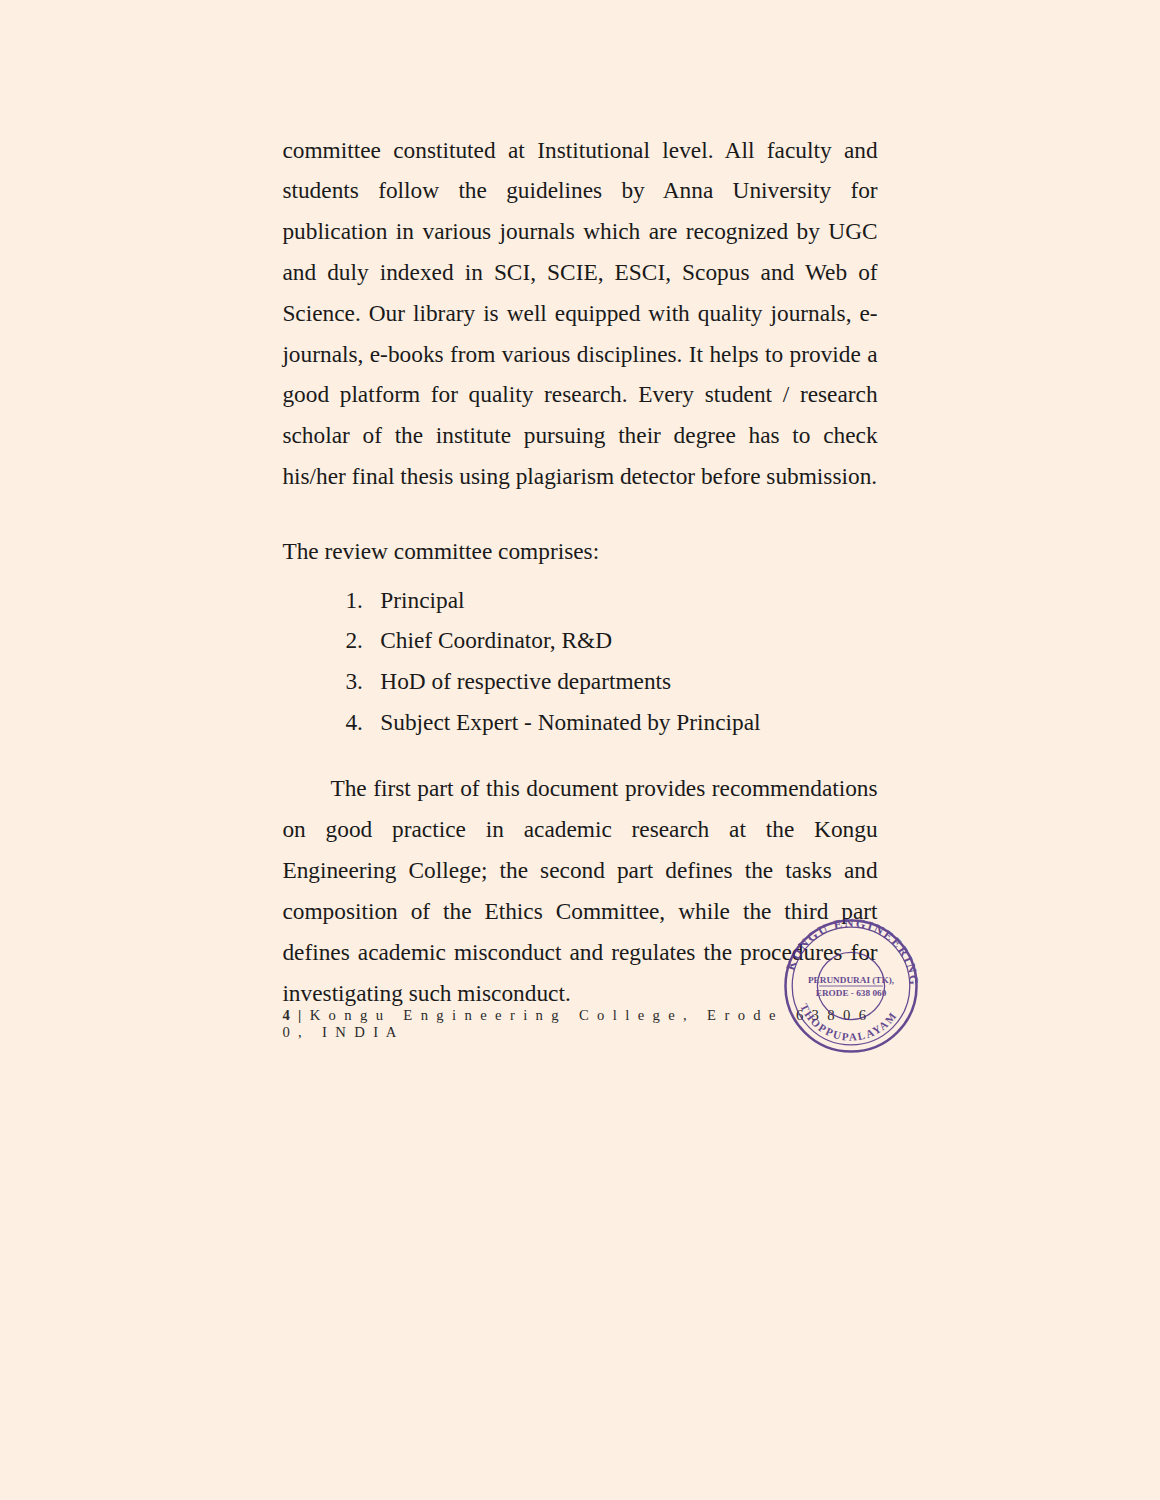committee constituted at Institutional level. All faculty and students follow the guidelines by Anna University for publication in various journals which are recognized by UGC and duly indexed in SCI, SCIE, ESCI, Scopus and Web of Science. Our library is well equipped with quality journals, e-journals, e-books from various disciplines. It helps to provide a good platform for quality research. Every student / research scholar of the institute pursuing their degree has to check his/her final thesis using plagiarism detector before submission.
The review committee comprises:
Principal
Chief Coordinator, R&D
HoD of respective departments
Subject Expert - Nominated by Principal
The first part of this document provides recommendations on good practice in academic research at the Kongu Engineering College; the second part defines the tasks and composition of the Ethics Committee, while the third part defines academic misconduct and regulates the procedures for investigating such misconduct.
4 | K o n g u E n g i n e e r i n g C o l l e g e , E r o d e 6 3 8 0 6 0 , I N D I A
KONGU ENGINEERING COLLEGE THOPPUPALAYAM PERUNDURAI (TK), ERODE - 638 060